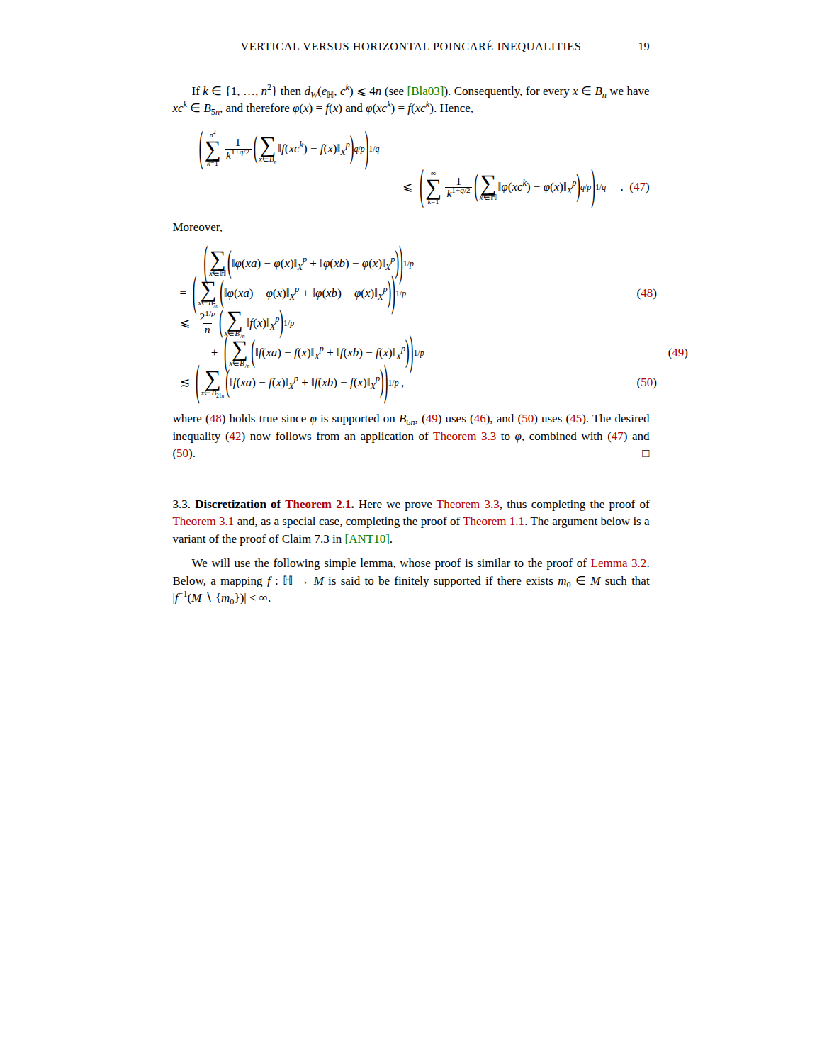VERTICAL VERSUS HORIZONTAL POINCARÉ INEQUALITIES 19
If k ∈ {1, …, n2} then dW(eℍ, ck) ⩽ 4n (see [Bla03]). Consequently, for every x ∈ Bn we have xck ∈ B5n, and therefore φ(x) = f(x) and φ(xck) = f(xck). Hence,
( n2 ∑ k=1 1 k1+q/2 ( ∑ x∈Bn ‖f(xck) − f(x)‖Xp ) q/p ) 1/q
⩽ ( ∞ ∑ k=1 1 k1+q/2 ( ∑ x∈ℍ ‖φ(xck) − φ(x)‖Xp ) q/p ) 1/q . (47)
Moreover,
( ∑ x∈ℍ ( ‖φ(xa) − φ(x)‖Xp + ‖φ(xb) − φ(x)‖Xp ) ) 1/p
= ( ∑ x∈B7n ( ‖φ(xa) − φ(x)‖Xp + ‖φ(xb) − φ(x)‖Xp ) ) 1/p (48)
⩽ 21/p n ( ∑ x∈B7n ‖f(x)‖Xp ) 1/p
+ ( ∑ x∈B7n ( ‖f(xa) − f(x)‖Xp + ‖f(xb) − f(x)‖Xp ) ) 1/p (49)
≲ ( ∑ x∈B21n ( ‖f(xa) − f(x)‖Xp + ‖f(xb) − f(x)‖Xp ) ) 1/p , (50)
where (48) holds true since φ is supported on B6n, (49) uses (46), and (50) uses (45). The desired inequality (42) now follows from an application of Theorem 3.3 to φ, combined with (47) and (50). □
3.3. Discretization of Theorem 2.1. Here we prove Theorem 3.3, thus completing the proof of Theorem 3.1 and, as a special case, completing the proof of Theorem 1.1. The argument below is a variant of the proof of Claim 7.3 in [ANT10].
We will use the following simple lemma, whose proof is similar to the proof of Lemma 3.2. Below, a mapping f : ℍ → M is said to be finitely supported if there exists m0 ∈ M such that |f−1(M ∖ {m0})| < ∞.